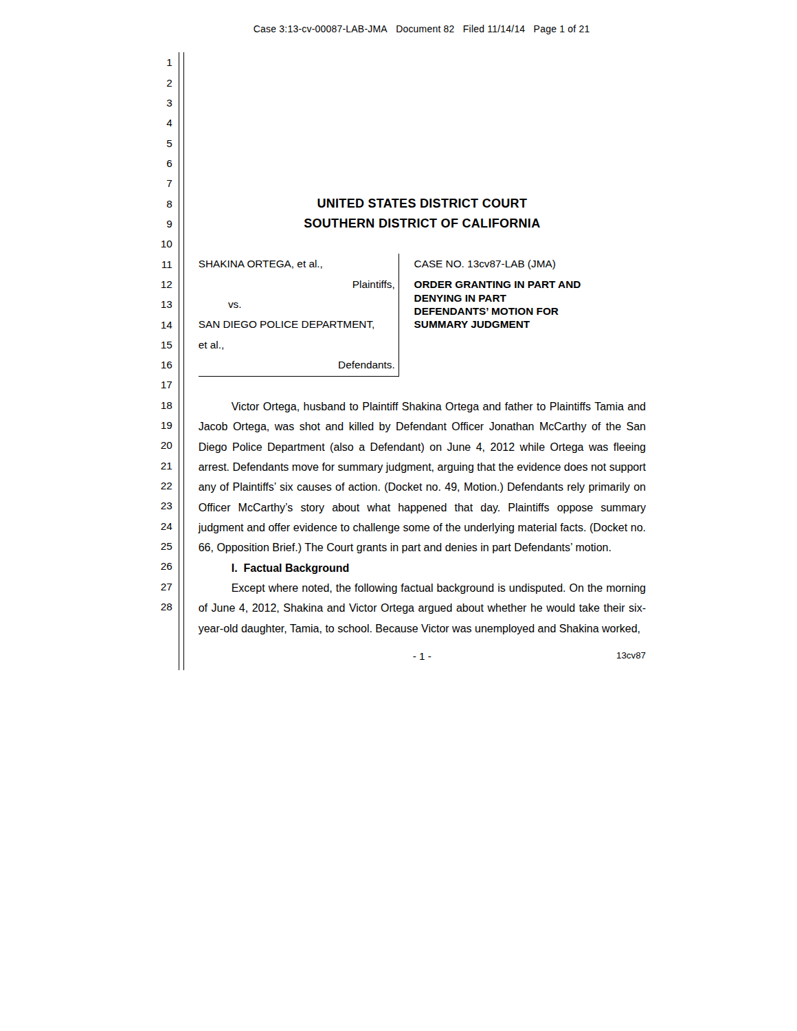Case 3:13-cv-00087-LAB-JMA Document 82 Filed 11/14/14 Page 1 of 21
1
2
3
4
5
6
7
8
9
10
11
12
13
14
15
16
17
18
19
20
21
22
23
24
25
26
27
28
UNITED STATES DISTRICT COURT
SOUTHERN DISTRICT OF CALIFORNIA
SHAKINA ORTEGA, et al.,
Plaintiffs,
vs.
SAN DIEGO POLICE DEPARTMENT,
et al.,
Defendants.
CASE NO. 13cv87-LAB (JMA)
ORDER GRANTING IN PART AND DENYING IN PART DEFENDANTS’ MOTION FOR SUMMARY JUDGMENT
Victor Ortega, husband to Plaintiff Shakina Ortega and father to Plaintiffs Tamia and Jacob Ortega, was shot and killed by Defendant Officer Jonathan McCarthy of the San Diego Police Department (also a Defendant) on June 4, 2012 while Ortega was fleeing arrest. Defendants move for summary judgment, arguing that the evidence does not support any of Plaintiffs’ six causes of action. (Docket no. 49, Motion.) Defendants rely primarily on Officer McCarthy’s story about what happened that day. Plaintiffs oppose summary judgment and offer evidence to challenge some of the underlying material facts. (Docket no. 66, Opposition Brief.) The Court grants in part and denies in part Defendants’ motion.
I. Factual Background
Except where noted, the following factual background is undisputed. On the morning of June 4, 2012, Shakina and Victor Ortega argued about whether he would take their six-year-old daughter, Tamia, to school. Because Victor was unemployed and Shakina worked,
- 1 -
13cv87